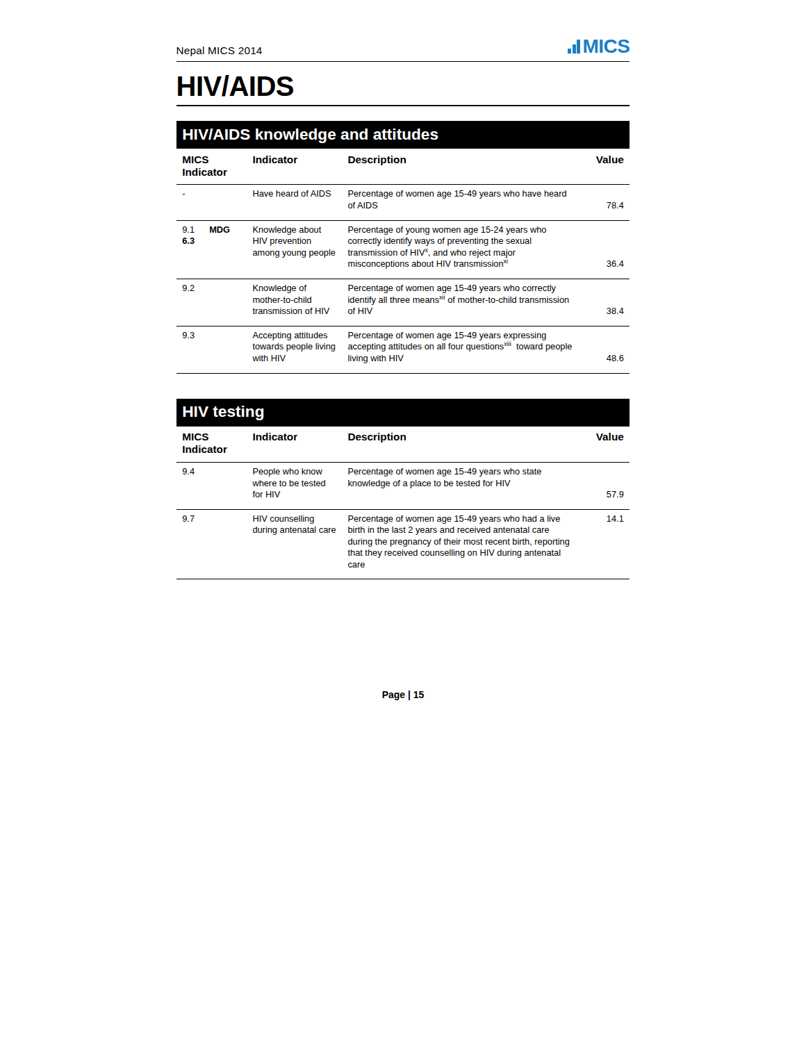Nepal MICS 2014
MICS
HIV/AIDS
HIV/AIDS knowledge and attitudes
| MICS Indicator | Indicator | Description | Value |
| --- | --- | --- | --- |
| - | Have heard of AIDS | Percentage of women age 15-49 years who have heard of AIDS | 78.4 |
| 9.1 MDG 6.3 | Knowledge about HIV prevention among young people | Percentage of young women age 15-24 years who correctly identify ways of preventing the sexual transmission of HIV x , and who reject major misconceptions about HIV transmission xi | 36.4 |
| 9.2 | Knowledge of mother-to-child transmission of HIV | Percentage of women age 15-49 years who correctly identify all three means xii of mother-to-child transmission of HIV | 38.4 |
| 9.3 | Accepting attitudes towards people living with HIV | Percentage of women age 15-49 years expressing accepting attitudes on all four questions xiii toward people living with HIV | 48.6 |
HIV testing
| MICS Indicator | Indicator | Description | Value |
| --- | --- | --- | --- |
| 9.4 | People who know where to be tested for HIV | Percentage of women age 15-49 years who state knowledge of a place to be tested for HIV | 57.9 |
| 9.7 | HIV counselling during antenatal care | Percentage of women age 15-49 years who had a live birth in the last 2 years and received antenatal care during the pregnancy of their most recent birth, reporting that they received counselling on HIV during antenatal care | 14.1 |
Page | 15